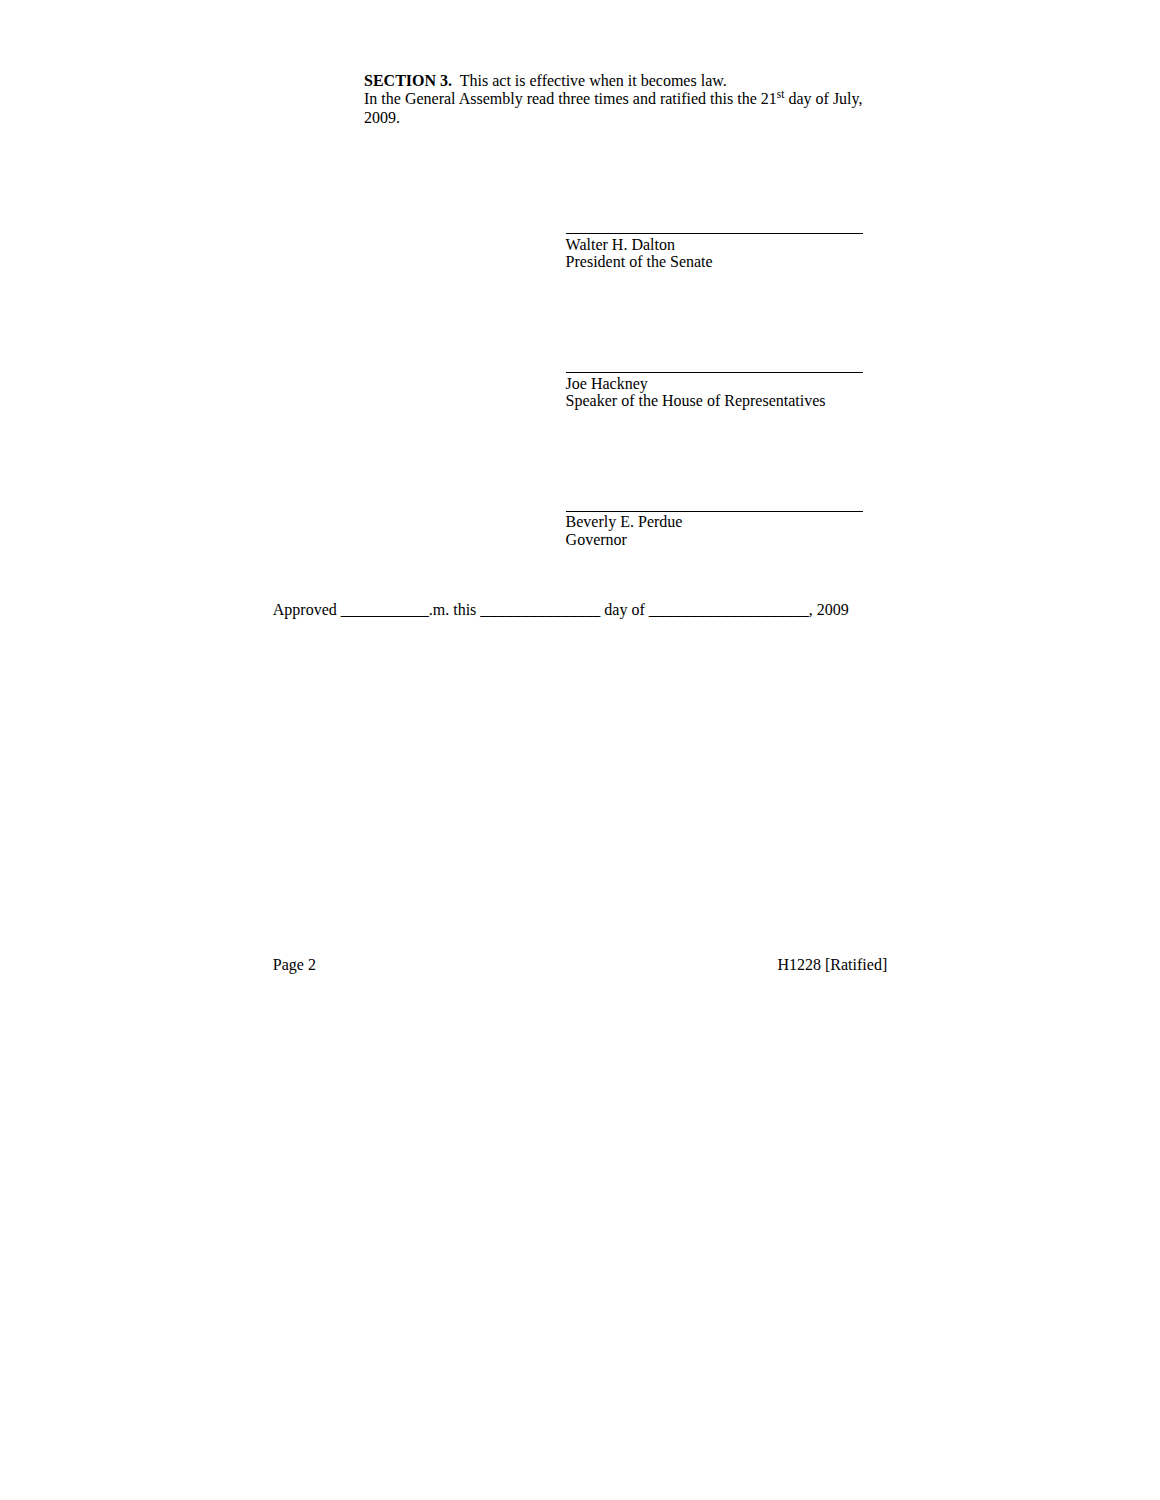SECTION 3. This act is effective when it becomes law.
In the General Assembly read three times and ratified this the 21st day of July, 2009.
Walter H. Dalton
President of the Senate
Joe Hackney
Speaker of the House of Representatives
Beverly E. Perdue
Governor
Approved ___________.m. this _______________ day of ____________________, 2009
Page 2 H1228 [Ratified]